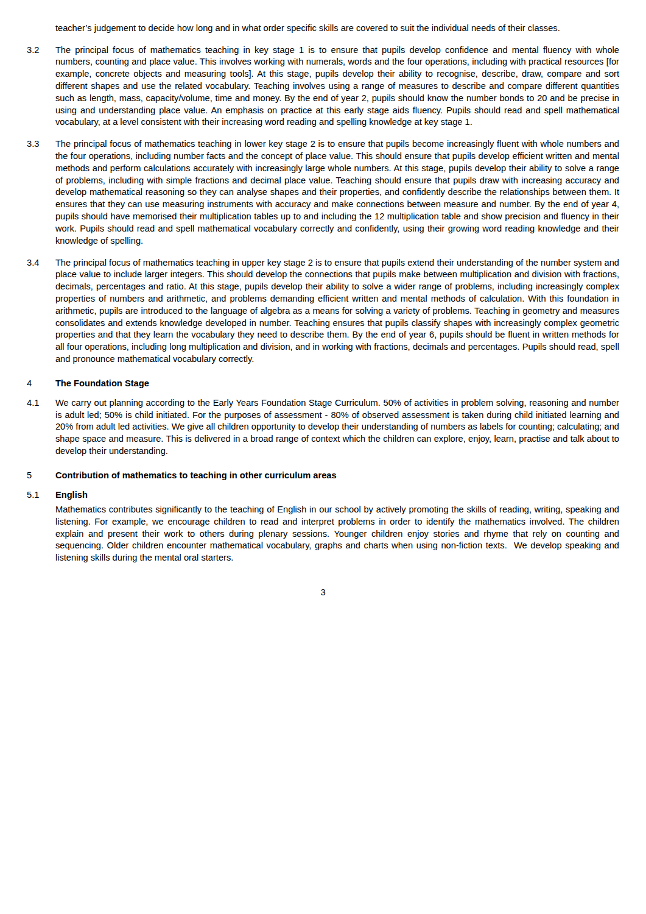teacher’s judgement to decide how long and in what order specific skills are covered to suit the individual needs of their classes.
3.2
The principal focus of mathematics teaching in key stage 1 is to ensure that pupils develop confidence and mental fluency with whole numbers, counting and place value. This involves working with numerals, words and the four operations, including with practical resources [for example, concrete objects and measuring tools]. At this stage, pupils develop their ability to recognise, describe, draw, compare and sort different shapes and use the related vocabulary. Teaching involves using a range of measures to describe and compare different quantities such as length, mass, capacity/volume, time and money. By the end of year 2, pupils should know the number bonds to 20 and be precise in using and understanding place value. An emphasis on practice at this early stage aids fluency. Pupils should read and spell mathematical vocabulary, at a level consistent with their increasing word reading and spelling knowledge at key stage 1.
3.3
The principal focus of mathematics teaching in lower key stage 2 is to ensure that pupils become increasingly fluent with whole numbers and the four operations, including number facts and the concept of place value. This should ensure that pupils develop efficient written and mental methods and perform calculations accurately with increasingly large whole numbers. At this stage, pupils develop their ability to solve a range of problems, including with simple fractions and decimal place value. Teaching should ensure that pupils draw with increasing accuracy and develop mathematical reasoning so they can analyse shapes and their properties, and confidently describe the relationships between them. It ensures that they can use measuring instruments with accuracy and make connections between measure and number. By the end of year 4, pupils should have memorised their multiplication tables up to and including the 12 multiplication table and show precision and fluency in their work. Pupils should read and spell mathematical vocabulary correctly and confidently, using their growing word reading knowledge and their knowledge of spelling.
3.4
The principal focus of mathematics teaching in upper key stage 2 is to ensure that pupils extend their understanding of the number system and place value to include larger integers. This should develop the connections that pupils make between multiplication and division with fractions, decimals, percentages and ratio. At this stage, pupils develop their ability to solve a wider range of problems, including increasingly complex properties of numbers and arithmetic, and problems demanding efficient written and mental methods of calculation. With this foundation in arithmetic, pupils are introduced to the language of algebra as a means for solving a variety of problems. Teaching in geometry and measures consolidates and extends knowledge developed in number. Teaching ensures that pupils classify shapes with increasingly complex geometric properties and that they learn the vocabulary they need to describe them. By the end of year 6, pupils should be fluent in written methods for all four operations, including long multiplication and division, and in working with fractions, decimals and percentages. Pupils should read, spell and pronounce mathematical vocabulary correctly.
4 The Foundation Stage
4.1
We carry out planning according to the Early Years Foundation Stage Curriculum. 50% of activities in problem solving, reasoning and number is adult led; 50% is child initiated. For the purposes of assessment - 80% of observed assessment is taken during child initiated learning and 20% from adult led activities. We give all children opportunity to develop their understanding of numbers as labels for counting; calculating; and shape space and measure. This is delivered in a broad range of context which the children can explore, enjoy, learn, practise and talk about to develop their understanding.
5 Contribution of mathematics to teaching in other curriculum areas
5.1
English
Mathematics contributes significantly to the teaching of English in our school by actively promoting the skills of reading, writing, speaking and listening. For example, we encourage children to read and interpret problems in order to identify the mathematics involved. The children explain and present their work to others during plenary sessions. Younger children enjoy stories and rhyme that rely on counting and sequencing. Older children encounter mathematical vocabulary, graphs and charts when using non-fiction texts. We develop speaking and listening skills during the mental oral starters.
3